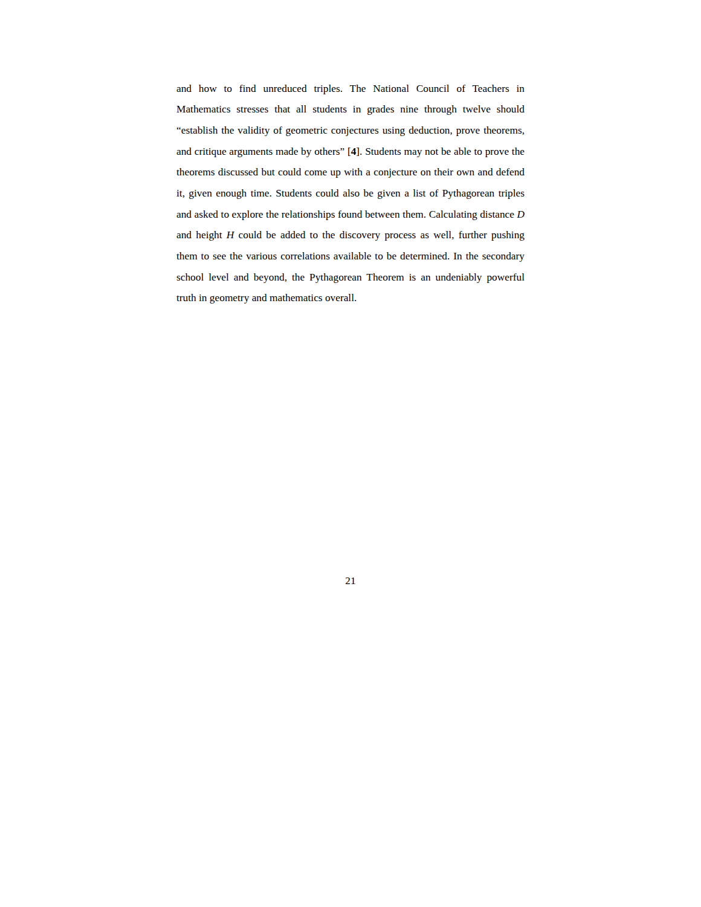and how to find unreduced triples. The National Council of Teachers in Mathematics stresses that all students in grades nine through twelve should “establish the validity of geometric conjectures using deduction, prove theorems, and critique arguments made by others” [4]. Students may not be able to prove the theorems discussed but could come up with a conjecture on their own and defend it, given enough time. Students could also be given a list of Pythagorean triples and asked to explore the relationships found between them. Calculating distance D and height H could be added to the discovery process as well, further pushing them to see the various correlations available to be determined. In the secondary school level and beyond, the Pythagorean Theorem is an undeniably powerful truth in geometry and mathematics overall.
21